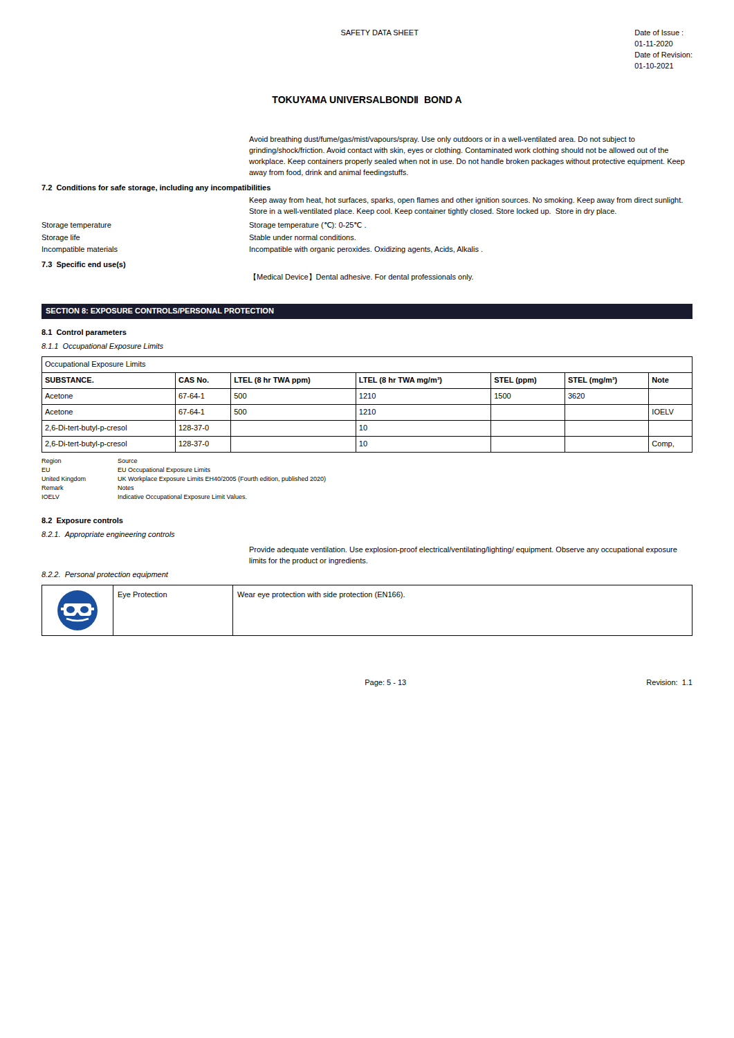SAFETY DATA SHEET
Date of Issue :
01-11-2020
Date of Revision:
01-10-2021
TOKUYAMA UNIVERSALBONDⅡ BOND A
Avoid breathing dust/fume/gas/mist/vapours/spray. Use only outdoors or in a well-ventilated area. Do not subject to grinding/shock/friction. Avoid contact with skin, eyes or clothing. Contaminated work clothing should not be allowed out of the workplace. Keep containers properly sealed when not in use. Do not handle broken packages without protective equipment. Keep away from food, drink and animal feedingstuffs.
7.2 Conditions for safe storage, including any incompatibilities
Keep away from heat, hot surfaces, sparks, open flames and other ignition sources. No smoking. Keep away from direct sunlight. Store in a well-ventilated place. Keep cool. Keep container tightly closed. Store locked up. Store in dry place.
Storage temperature
Storage temperature (℃): 0-25℃ .
Storage life
Stable under normal conditions.
Incompatible materials
Incompatible with organic peroxides. Oxidizing agents, Acids, Alkalis .
7.3 Specific end use(s)
【Medical Device】Dental adhesive. For dental professionals only.
SECTION 8: EXPOSURE CONTROLS/PERSONAL PROTECTION
8.1 Control parameters
8.1.1 Occupational Exposure Limits
| Occupational Exposure Limits |
| SUBSTANCE. | CAS No. | LTEL (8 hr TWA ppm) | LTEL (8 hr TWA mg/m³) | STEL (ppm) | STEL (mg/m³) | Note |
| Acetone | 67-64-1 | 500 | 1210 | 1500 | 3620 | |
| Acetone | 67-64-1 | 500 | 1210 | | | IOELV |
| 2,6-Di-tert-butyl-p-cresol | 128-37-0 | | 10 | | | |
| 2,6-Di-tert-butyl-p-cresol | 128-37-0 | | 10 | | | Comp, |
Region
Source
EU
EU Occupational Exposure Limits
United Kingdom
UK Workplace Exposure Limits EH40/2005 (Fourth edition, published 2020)
Remark
Notes
IOELV
Indicative Occupational Exposure Limit Values.
8.2 Exposure controls
8.2.1. Appropriate engineering controls
Provide adequate ventilation. Use explosion-proof electrical/ventilating/lighting/ equipment. Observe any occupational exposure limits for the product or ingredients.
8.2.2. Personal protection equipment
| | Eye Protection | Wear eye protection with side protection (EN166). |
Page: 5 - 13
Revision: 1.1